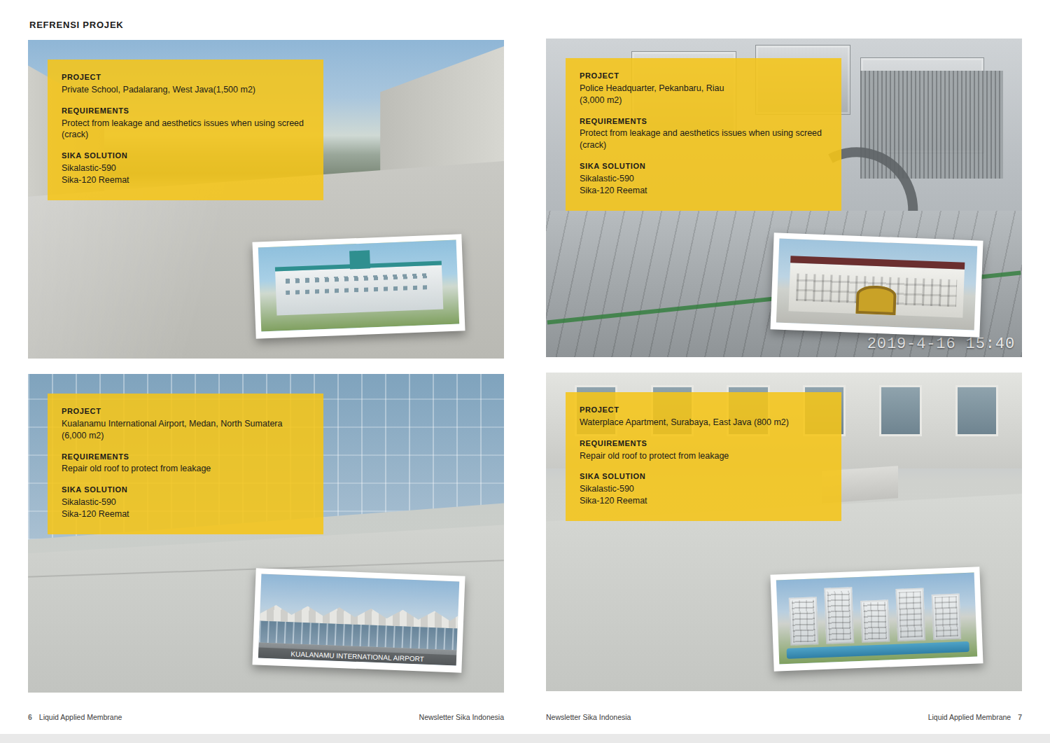Refrensi Projek
Project
Private School, Padalarang, West Java(1,500 m2)
Requirements
Protect from leakage and aesthetics issues when using screed (crack)
Sika Solution
Sikalastic-590
Sika-120 Reemat
Project
Kualanamu International Airport, Medan, North Sumatera
(6,000 m2)
Requirements
Repair old roof to protect from leakage
Sika Solution
Sikalastic-590
Sika-120 Reemat
KUALANAMU INTERNATIONAL AIRPORT
6 Liquid Applied Membrane
Newsletter Sika Indonesia
2019-4-16 15:40
Project
Police Headquarter, Pekanbaru, Riau
(3,000 m2)
Requirements
Protect from leakage and aesthetics issues when using screed (crack)
Sika Solution
Sikalastic-590
Sika-120 Reemat
Project
Waterplace Apartment, Surabaya, East Java (800 m2)
Requirements
Repair old roof to protect from leakage
Sika Solution
Sikalastic-590
Sika-120 Reemat
Newsletter Sika Indonesia
Liquid Applied Membrane 7